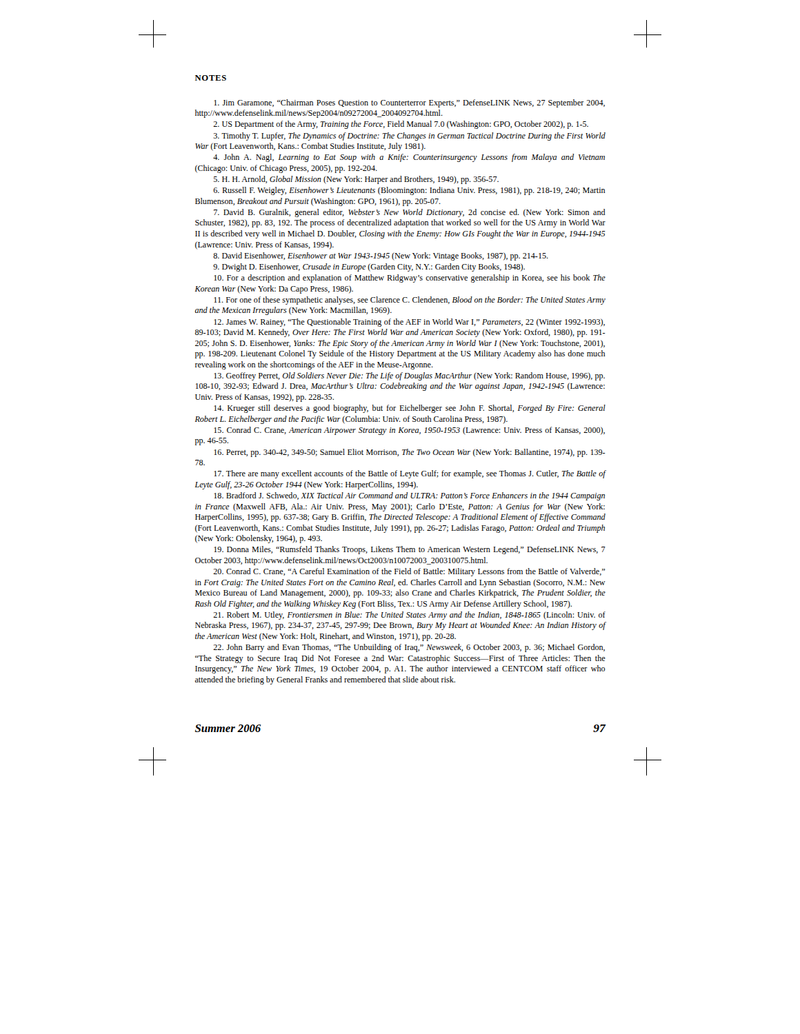NOTES
Jim Garamone, “Chairman Poses Question to Counterterror Experts,” DefenseLINK News, 27 September 2004, http://www.defenselink.mil/news/Sep2004/n09272004_2004092704.html.
US Department of the Army, Training the Force, Field Manual 7.0 (Washington: GPO, October 2002), p. 1-5.
Timothy T. Lupfer, The Dynamics of Doctrine: The Changes in German Tactical Doctrine During the First World War (Fort Leavenworth, Kans.: Combat Studies Institute, July 1981).
John A. Nagl, Learning to Eat Soup with a Knife: Counterinsurgency Lessons from Malaya and Vietnam (Chicago: Univ. of Chicago Press, 2005), pp. 192-204.
H. H. Arnold, Global Mission (New York: Harper and Brothers, 1949), pp. 356-57.
Russell F. Weigley, Eisenhower’s Lieutenants (Bloomington: Indiana Univ. Press, 1981), pp. 218-19, 240; Martin Blumenson, Breakout and Pursuit (Washington: GPO, 1961), pp. 205-07.
David B. Guralnik, general editor, Webster’s New World Dictionary, 2d concise ed. (New York: Simon and Schuster, 1982), pp. 83, 192. The process of decentralized adaptation that worked so well for the US Army in World War II is described very well in Michael D. Doubler, Closing with the Enemy: How GIs Fought the War in Europe, 1944-1945 (Lawrence: Univ. Press of Kansas, 1994).
David Eisenhower, Eisenhower at War 1943-1945 (New York: Vintage Books, 1987), pp. 214-15.
Dwight D. Eisenhower, Crusade in Europe (Garden City, N.Y.: Garden City Books, 1948).
For a description and explanation of Matthew Ridgway’s conservative generalship in Korea, see his book The Korean War (New York: Da Capo Press, 1986).
For one of these sympathetic analyses, see Clarence C. Clendenen, Blood on the Border: The United States Army and the Mexican Irregulars (New York: Macmillan, 1969).
James W. Rainey, “The Questionable Training of the AEF in World War I,” Parameters, 22 (Winter 1992-1993), 89-103; David M. Kennedy, Over Here: The First World War and American Society (New York: Oxford, 1980), pp. 191-205; John S. D. Eisenhower, Yanks: The Epic Story of the American Army in World War I (New York: Touchstone, 2001), pp. 198-209. Lieutenant Colonel Ty Seidule of the History Department at the US Military Academy also has done much revealing work on the shortcomings of the AEF in the Meuse-Argonne.
Geoffrey Perret, Old Soldiers Never Die: The Life of Douglas MacArthur (New York: Random House, 1996), pp. 108-10, 392-93; Edward J. Drea, MacArthur’s Ultra: Codebreaking and the War against Japan, 1942-1945 (Lawrence: Univ. Press of Kansas, 1992), pp. 228-35.
Krueger still deserves a good biography, but for Eichelberger see John F. Shortal, Forged By Fire: General Robert L. Eichelberger and the Pacific War (Columbia: Univ. of South Carolina Press, 1987).
Conrad C. Crane, American Airpower Strategy in Korea, 1950-1953 (Lawrence: Univ. Press of Kansas, 2000), pp. 46-55.
Perret, pp. 340-42, 349-50; Samuel Eliot Morrison, The Two Ocean War (New York: Ballantine, 1974), pp. 139-78.
There are many excellent accounts of the Battle of Leyte Gulf; for example, see Thomas J. Cutler, The Battle of Leyte Gulf, 23-26 October 1944 (New York: HarperCollins, 1994).
Bradford J. Schwedo, XIX Tactical Air Command and ULTRA: Patton’s Force Enhancers in the 1944 Campaign in France (Maxwell AFB, Ala.: Air Univ. Press, May 2001); Carlo D’Este, Patton: A Genius for War (New York: HarperCollins, 1995), pp. 637-38; Gary B. Griffin, The Directed Telescope: A Traditional Element of Effective Command (Fort Leavenworth, Kans.: Combat Studies Institute, July 1991), pp. 26-27; Ladislas Farago, Patton: Ordeal and Triumph (New York: Obolensky, 1964), p. 493.
Donna Miles, “Rumsfeld Thanks Troops, Likens Them to American Western Legend,” DefenseLINK News, 7 October 2003, http://www.defenselink.mil/news/Oct2003/n10072003_200310075.html.
Conrad C. Crane, “A Careful Examination of the Field of Battle: Military Lessons from the Battle of Valverde,” in Fort Craig: The United States Fort on the Camino Real, ed. Charles Carroll and Lynn Sebastian (Socorro, N.M.: New Mexico Bureau of Land Management, 2000), pp. 109-33; also Crane and Charles Kirkpatrick, The Prudent Soldier, the Rash Old Fighter, and the Walking Whiskey Keg (Fort Bliss, Tex.: US Army Air Defense Artillery School, 1987).
Robert M. Utley, Frontiersmen in Blue: The United States Army and the Indian, 1848-1865 (Lincoln: Univ. of Nebraska Press, 1967), pp. 234-37, 237-45, 297-99; Dee Brown, Bury My Heart at Wounded Knee: An Indian History of the American West (New York: Holt, Rinehart, and Winston, 1971), pp. 20-28.
John Barry and Evan Thomas, “The Unbuilding of Iraq,” Newsweek, 6 October 2003, p. 36; Michael Gordon, “The Strategy to Secure Iraq Did Not Foresee a 2nd War: Catastrophic Success—First of Three Articles: Then the Insurgency,” The New York Times, 19 October 2004, p. A1. The author interviewed a CENTCOM staff officer who attended the briefing by General Franks and remembered that slide about risk.
Summer 2006 97